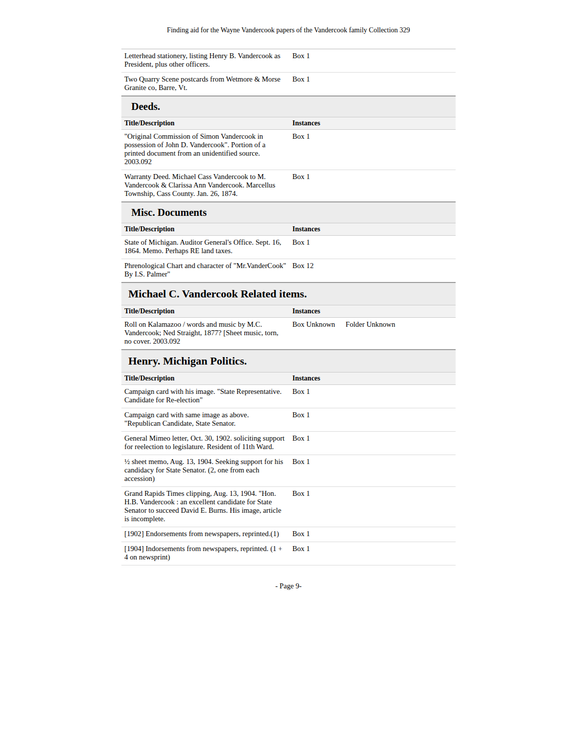Finding aid for the Wayne Vandercook papers of the Vandercook family Collection 329
| Letterhead stationery, listing Henry B. Vandercook as President, plus other officers. | Box 1 | | |
| Two Quarry Scene postcards from Wetmore & Morse Granite co, Barre, Vt. | Box 1 | | |
| Deeds. |
| Title/Description | Instances | | |
| "Original Commission of Simon Vandercook in possession of John D. Vandercook". Portion of a printed document from an unidentified source. 2003.092 | Box 1 | | |
| Warranty Deed. Michael Cass Vandercook to M. Vandercook & Clarissa Ann Vandercook. Marcellus Township, Cass County. Jan. 26, 1874. | Box 1 | | |
| Misc. Documents |
| Title/Description | Instances | | |
| State of Michigan. Auditor General's Office. Sept. 16, 1864. Memo. Perhaps RE land taxes. | Box 1 | | |
| Phrenological Chart and character of "Mr.VanderCook" By I.S. Palmer" | Box 12 | | |
| Michael C. Vandercook Related items. |
| Title/Description | Instances | | |
| Roll on Kalamazoo / words and music by M.C. Vandercook; Ned Straight, 1877? [Sheet music, torn, no cover. 2003.092 | Box Unknown | Folder Unknown | |
| Henry. Michigan Politics. |
| Title/Description | Instances | | |
| Campaign card with his image. "State Representative. Candidate for Re-election" | Box 1 | | |
| Campaign card with same image as above. "Republican Candidate, State Senator. | Box 1 | | |
| General Mimeo letter, Oct. 30, 1902. soliciting support for reelection to legislature. Resident of 11th Ward. | Box 1 | | |
| ½ sheet memo, Aug. 13, 1904. Seeking support for his candidacy for State Senator. (2, one from each accession) | Box 1 | | |
| Grand Rapids Times clipping, Aug. 13, 1904. "Hon. H.B. Vandercook : an excellent candidate for State Senator to succeed David E. Burns. His image, article is incomplete. | Box 1 | | |
| [1902] Endorsements from newspapers, reprinted.(1) | Box 1 | | |
| [1904] Indorsements from newspapers, reprinted. (1 + 4 on newsprint) | Box 1 | | |
- Page 9-